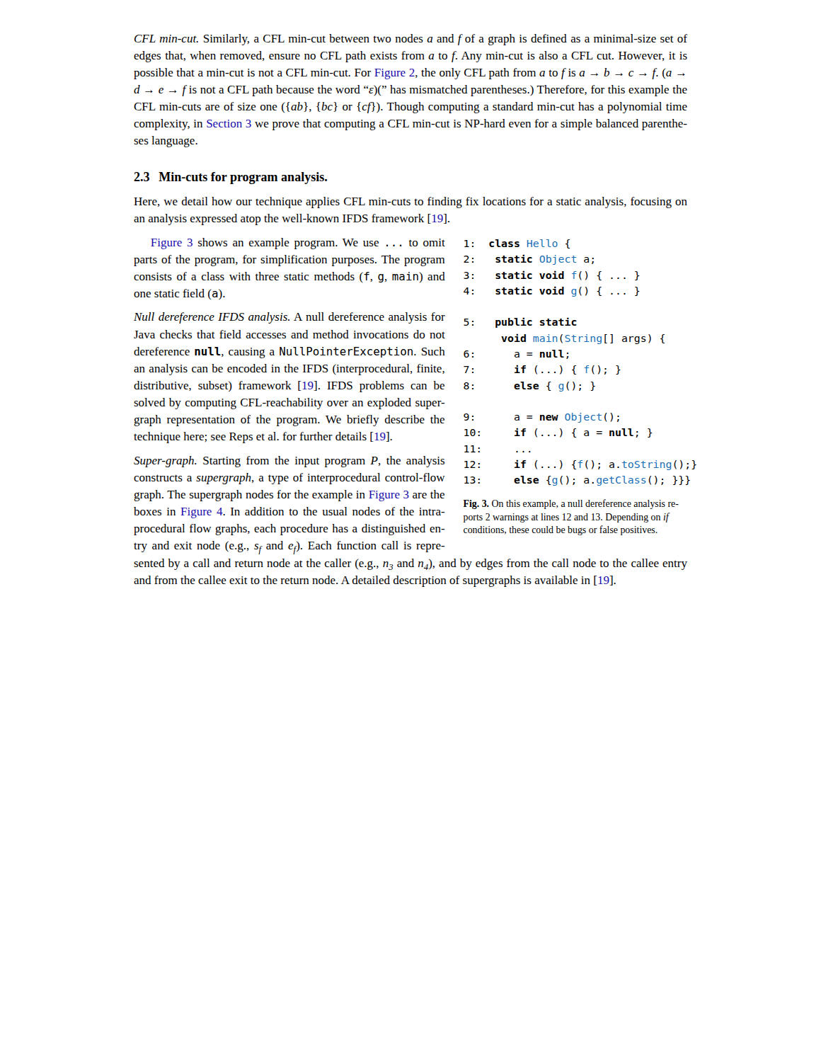CFL min-cut. Similarly, a CFL min-cut between two nodes a and f of a graph is defined as a minimal-size set of edges that, when removed, ensure no CFL path exists from a to f. Any min-cut is also a CFL cut. However, it is possible that a min-cut is not a CFL min-cut. For Figure 2, the only CFL path from a to f is a → b → c → f. (a → d → e → f is not a CFL path because the word “ε)(” has mismatched parentheses.) Therefore, for this example the CFL min-cuts are of size one ({ab}, {bc} or {cf}). Though computing a standard min-cut has a polynomial time complexity, in Section 3 we prove that computing a CFL min-cut is NP-hard even for a simple balanced parentheses language.
2.3 Min-cuts for program analysis.
Here, we detail how our technique applies CFL min-cuts to finding fix locations for a static analysis, focusing on an analysis expressed atop the well-known IFDS framework [19].
1: class Hello { 2: static Object a; 3: static void f() { ... } 4: static void g() { ... } 5: public static void main(String[] args) { 6: a = null; 7: if (...) { f(); } 8: else { g(); } 9: a = new Object(); 10: if (...) { a = null; } 11: ... 12: if (...) {f(); a.toString();} 13: else {g(); a.getClass(); }}}
Fig. 3. On this example, a null dereference analysis reports 2 warnings at lines 12 and 13. Depending on if conditions, these could be bugs or false positives.
Figure 3 shows an example program. We use ... to omit parts of the program, for simplification purposes. The program consists of a class with three static methods (f, g, main) and one static field (a).
Null dereference IFDS analysis. A null dereference analysis for Java checks that field accesses and method invocations do not dereference null, causing a NullPointerException. Such an analysis can be encoded in the IFDS (interprocedural, finite, distributive, subset) framework [19]. IFDS problems can be solved by computing CFL-reachability over an exploded super-graph representation of the program. We briefly describe the technique here; see Reps et al. for further details [19].
Super-graph. Starting from the input program P, the analysis constructs a supergraph, a type of interprocedural control-flow graph. The supergraph nodes for the example in Figure 3 are the boxes in Figure 4. In addition to the usual nodes of the intra-procedural flow graphs, each procedure has a distinguished entry and exit node (e.g., sf and ef). Each function call is represented by a call and return node at the caller (e.g., n3 and n4), and by edges from the call node to the callee entry and from the callee exit to the return node. A detailed description of supergraphs is available in [19].